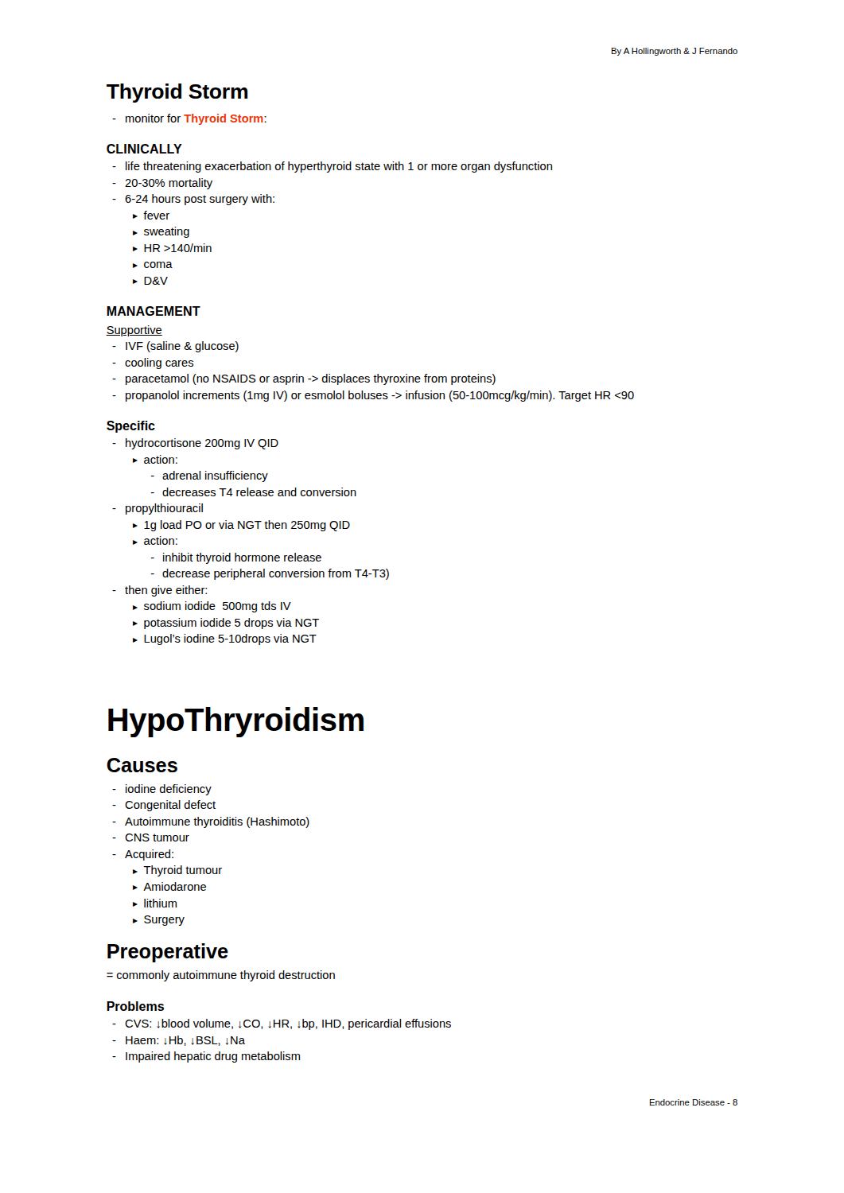By A Hollingworth & J Fernando
Thyroid Storm
monitor for Thyroid Storm:
CLINICALLY
life threatening exacerbation of hyperthyroid state with 1 or more organ dysfunction
20-30% mortality
6-24 hours post surgery with:
fever
sweating
HR >140/min
coma
D&V
MANAGEMENT
Supportive
IVF (saline & glucose)
cooling cares
paracetamol (no NSAIDS or asprin -> displaces thyroxine from proteins)
propanolol increments (1mg IV) or esmolol boluses -> infusion (50-100mcg/kg/min). Target HR <90
Specific
hydrocortisone 200mg IV QID
action:
adrenal insufficiency
decreases T4 release and conversion
propylthiouracil
1g load PO or via NGT then 250mg QID
action:
inhibit thyroid hormone release
decrease peripheral conversion from T4-T3)
then give either:
sodium iodide 500mg tds IV
potassium iodide 5 drops via NGT
Lugol’s iodine 5-10drops via NGT
HypoThryroidism
Causes
iodine deficiency
Congenital defect
Autoimmune thyroiditis (Hashimoto)
CNS tumour
Acquired:
Thyroid tumour
Amiodarone
lithium
Surgery
Preoperative
= commonly autoimmune thyroid destruction
Problems
CVS: ↓blood volume, ↓CO, ↓HR, ↓bp, IHD, pericardial effusions
Haem: ↓Hb, ↓BSL, ↓Na
Impaired hepatic drug metabolism
Endocrine Disease - 8